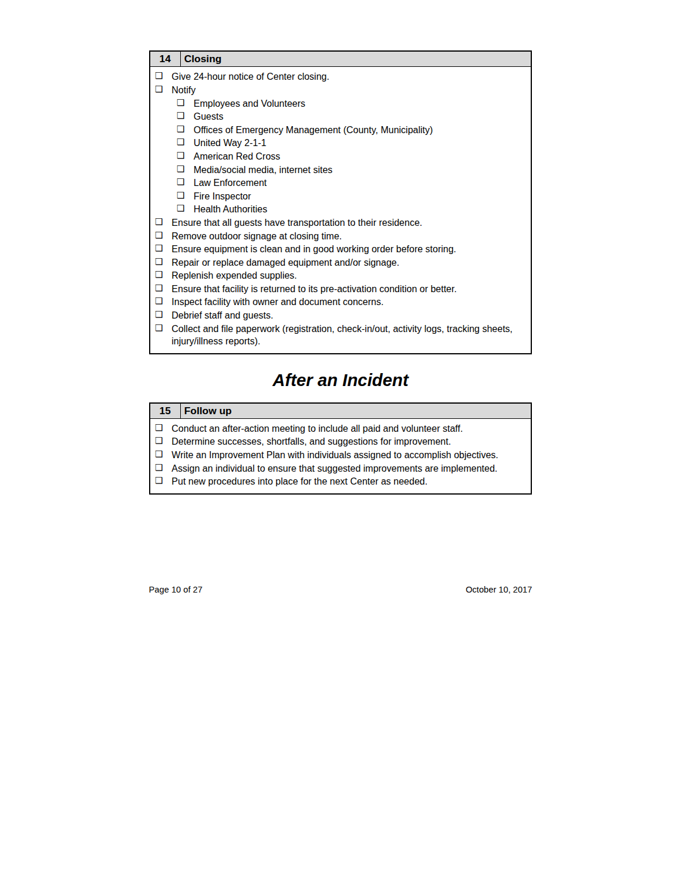| 14 | Closing |
| Give 24-hour notice of Center closing. Notify Employees and Volunteers Guests Offices of Emergency Management (County, Municipality) United Way 2-1-1 American Red Cross Media/social media, internet sites Law Enforcement Fire Inspector Health Authorities Ensure that all guests have transportation to their residence. Remove outdoor signage at closing time. Ensure equipment is clean and in good working order before storing. Repair or replace damaged equipment and/or signage. Replenish expended supplies. Ensure that facility is returned to its pre-activation condition or better. Inspect facility with owner and document concerns. Debrief staff and guests. Collect and file paperwork (registration, check-in/out, activity logs, tracking sheets, injury/illness reports). |
After an Incident
| 15 | Follow up |
| Conduct an after-action meeting to include all paid and volunteer staff. Determine successes, shortfalls, and suggestions for improvement. Write an Improvement Plan with individuals assigned to accomplish objectives. Assign an individual to ensure that suggested improvements are implemented. Put new procedures into place for the next Center as needed. |
Page 10 of 27 October 10, 2017